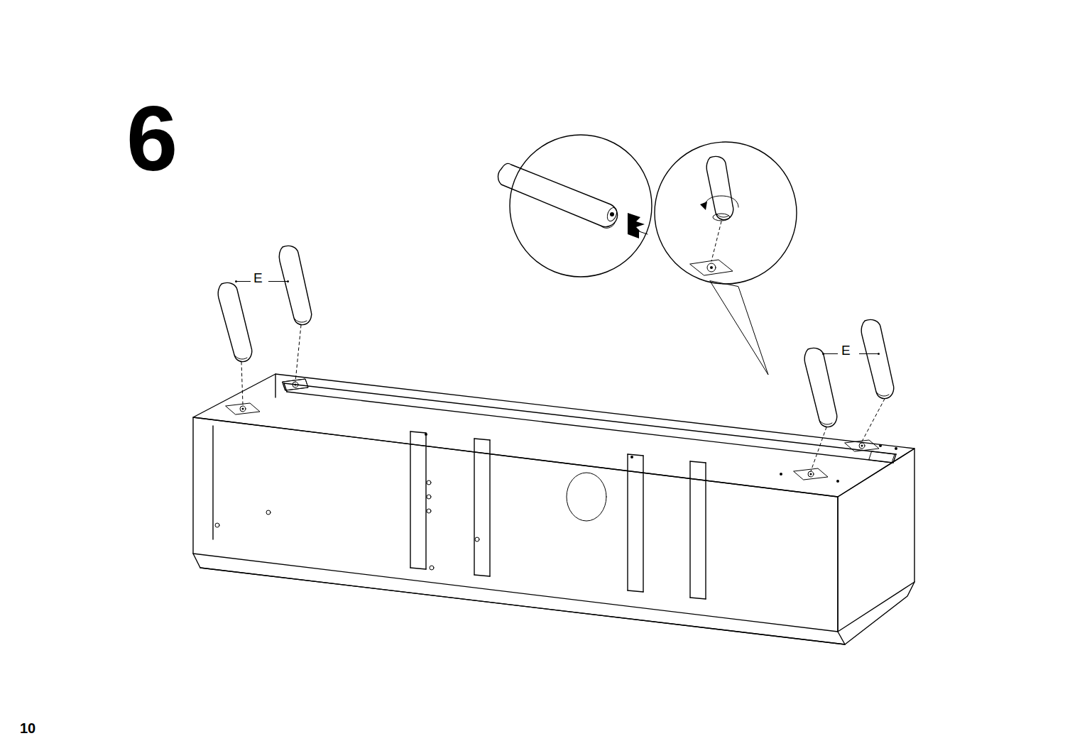6
10
E
E